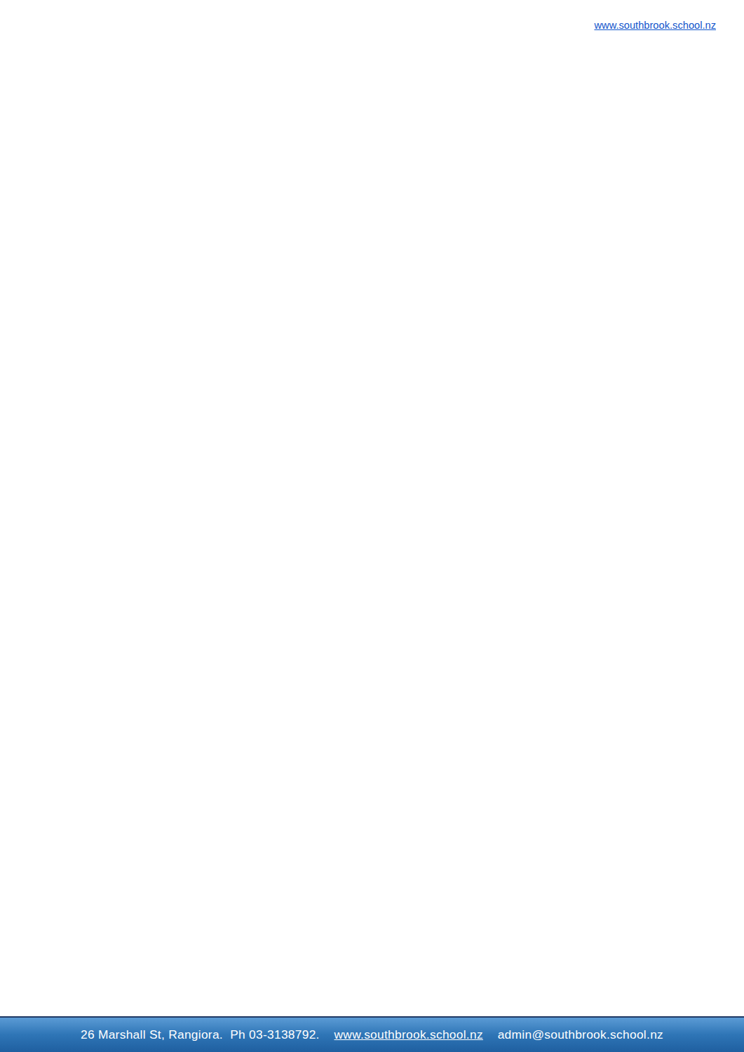www.southbrook.school.nz
26 Marshall St, Rangiora. Ph 03-3138792. www.southbrook.school.nz admin@southbrook.school.nz